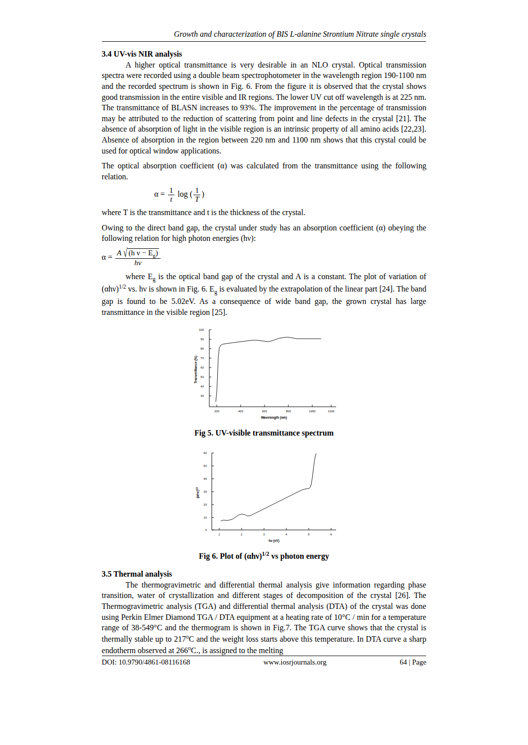Growth and characterization of BIS L-alanine Strontium Nitrate single crystals
3.4 UV-vis NIR analysis
A higher optical transmittance is very desirable in an NLO crystal. Optical transmission spectra were recorded using a double beam spectrophotometer in the wavelength region 190-1100 nm and the recorded spectrum is shown in Fig. 6. From the figure it is observed that the crystal shows good transmission in the entire visible and IR regions. The lower UV cut off wavelength is at 225 nm. The transmittance of BLASN increases to 93%. The improvement in the percentage of transmission may be attributed to the reduction of scattering from point and line defects in the crystal [21]. The absence of absorption of light in the visible region is an intrinsic property of all amino acids [22,23]. Absence of absorption in the region between 220 nm and 1100 nm shows that this crystal could be used for optical window applications.
The optical absorption coefficient (α) was calculated from the transmittance using the following relation.
α = 1 t log (1 T)
where T is the transmittance and t is the thickness of the crystal.
Owing to the direct band gap, the crystal under study has an absorption coefficient (α) obeying the following relation for high photon energies (hν):
α = A √(h ν − Eg) hν
where Eg is the optical band gap of the crystal and A is a constant. The plot of variation of (αhν)1/2 vs. hν is shown in Fig. 6. Eg is evaluated by the extrapolation of the linear part [24]. The band gap is found to be 5.02eV. As a consequence of wide band gap, the grown crystal has large transmittance in the visible region [25].
100 90 80 70 60 50 40 30 200 400 600 800 1000 1200 Wavelength (nm) Transmittance (%)
Fig 5. UV-visible transmittance spectrum
60 50 40 30 20 10 0 1 2 3 4 5 6 hν (eV) (αhν)1/2
Fig 6. Plot of (αhν)1/2 vs photon energy
3.5 Thermal analysis
The thermogravimetric and differential thermal analysis give information regarding phase transition, water of crystallization and different stages of decomposition of the crystal [26]. The Thermogravimetric analysis (TGA) and differential thermal analysis (DTA) of the crystal was done using Perkin Elmer Diamond TGA / DTA equipment at a heating rate of 10°C / min for a temperature range of 38-549°C and the thermogram is shown in Fig.7. The TGA curve shows that the crystal is thermally stable up to 217oC and the weight loss starts above this temperature. In DTA curve a sharp endotherm observed at 266oC., is assigned to the melting
DOI: 10.9790/4861-08116168 www.iosrjournals.org 64 | Page